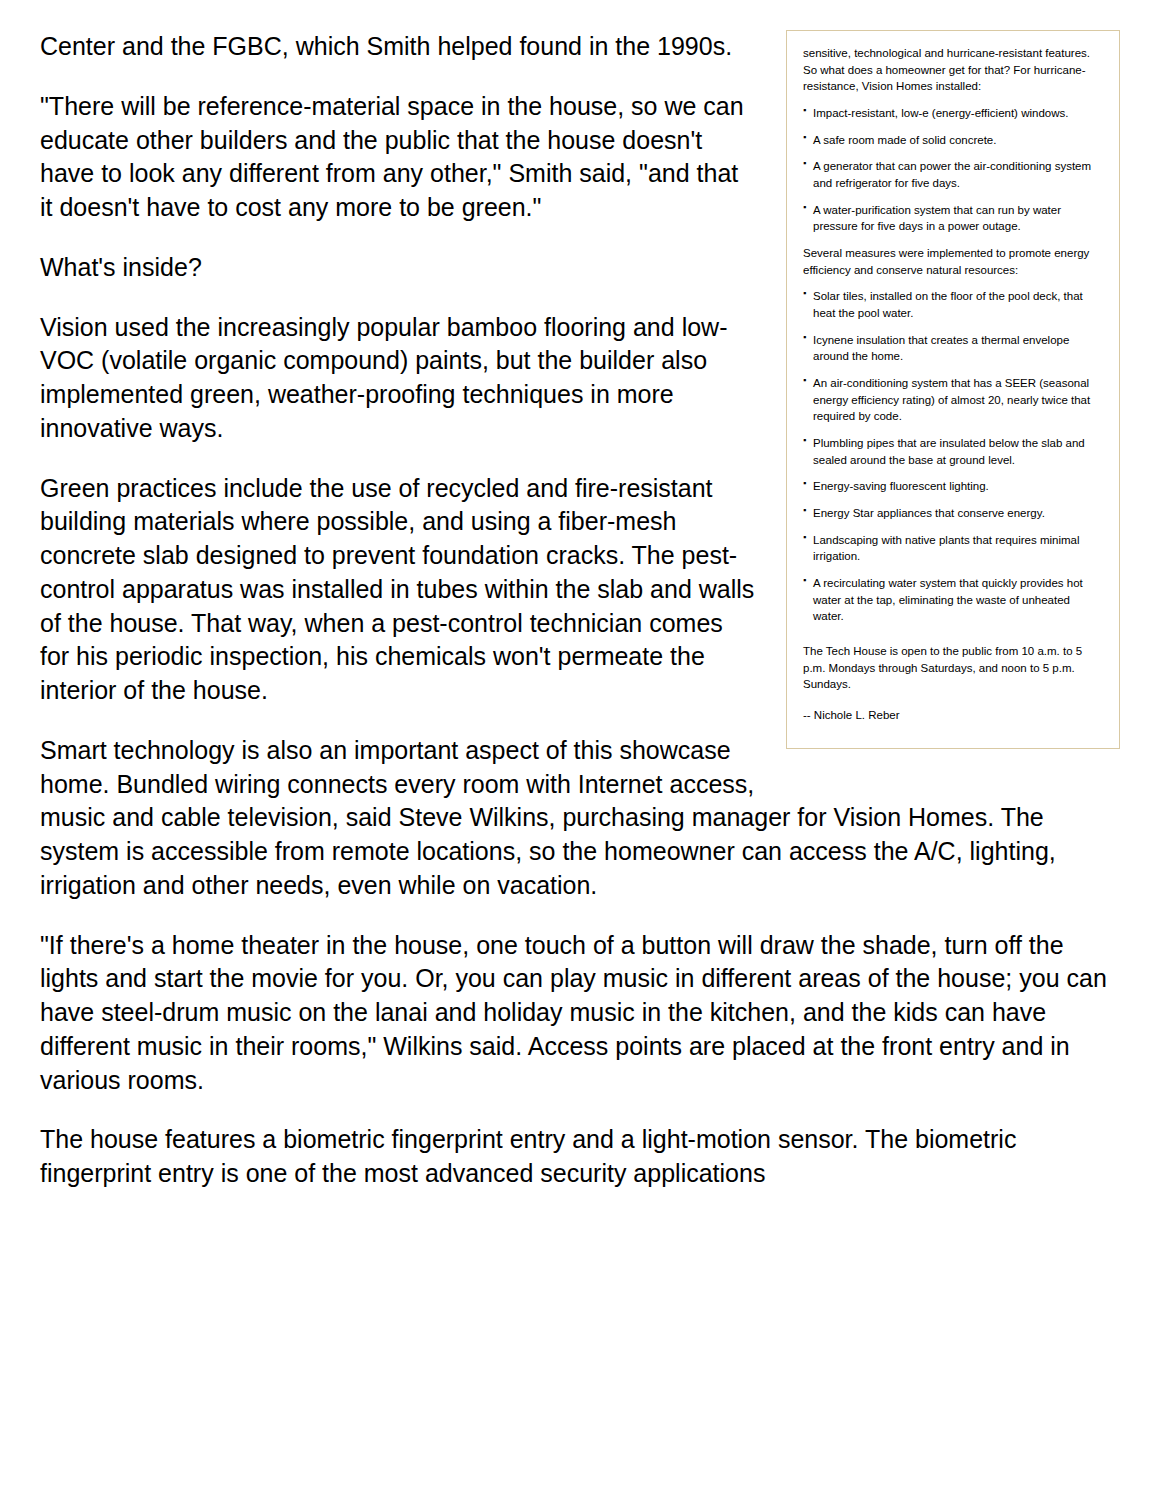sensitive, technological and hurricane-resistant features. So what does a homeowner get for that? For hurricane-resistance, Vision Homes installed:
Impact-resistant, low-e (energy-efficient) windows.
A safe room made of solid concrete.
A generator that can power the air-conditioning system and refrigerator for five days.
A water-purification system that can run by water pressure for five days in a power outage.
Several measures were implemented to promote energy efficiency and conserve natural resources:
Solar tiles, installed on the floor of the pool deck, that heat the pool water.
Icynene insulation that creates a thermal envelope around the home.
An air-conditioning system that has a SEER (seasonal energy efficiency rating) of almost 20, nearly twice that required by code.
Plumbling pipes that are insulated below the slab and sealed around the base at ground level.
Energy-saving fluorescent lighting.
Energy Star appliances that conserve energy.
Landscaping with native plants that requires minimal irrigation.
A recirculating water system that quickly provides hot water at the tap, eliminating the waste of unheated water.
The Tech House is open to the public from 10 a.m. to 5 p.m. Mondays through Saturdays, and noon to 5 p.m. Sundays.
-- Nichole L. Reber
Center and the FGBC, which Smith helped found in the 1990s.
"There will be reference-material space in the house, so we can educate other builders and the public that the house doesn't have to look any different from any other," Smith said, "and that it doesn't have to cost any more to be green."
What's inside?
Vision used the increasingly popular bamboo flooring and low-VOC (volatile organic compound) paints, but the builder also implemented green, weather-proofing techniques in more innovative ways.
Green practices include the use of recycled and fire-resistant building materials where possible, and using a fiber-mesh concrete slab designed to prevent foundation cracks. The pest-control apparatus was installed in tubes within the slab and walls of the house. That way, when a pest-control technician comes for his periodic inspection, his chemicals won't permeate the interior of the house.
Smart technology is also an important aspect of this showcase home. Bundled wiring connects every room with Internet access, music and cable television, said Steve Wilkins, purchasing manager for Vision Homes. The system is accessible from remote locations, so the homeowner can access the A/C, lighting, irrigation and other needs, even while on vacation.
"If there's a home theater in the house, one touch of a button will draw the shade, turn off the lights and start the movie for you. Or, you can play music in different areas of the house; you can have steel-drum music on the lanai and holiday music in the kitchen, and the kids can have different music in their rooms," Wilkins said. Access points are placed at the front entry and in various rooms.
The house features a biometric fingerprint entry and a light-motion sensor. The biometric fingerprint entry is one of the most advanced security applications